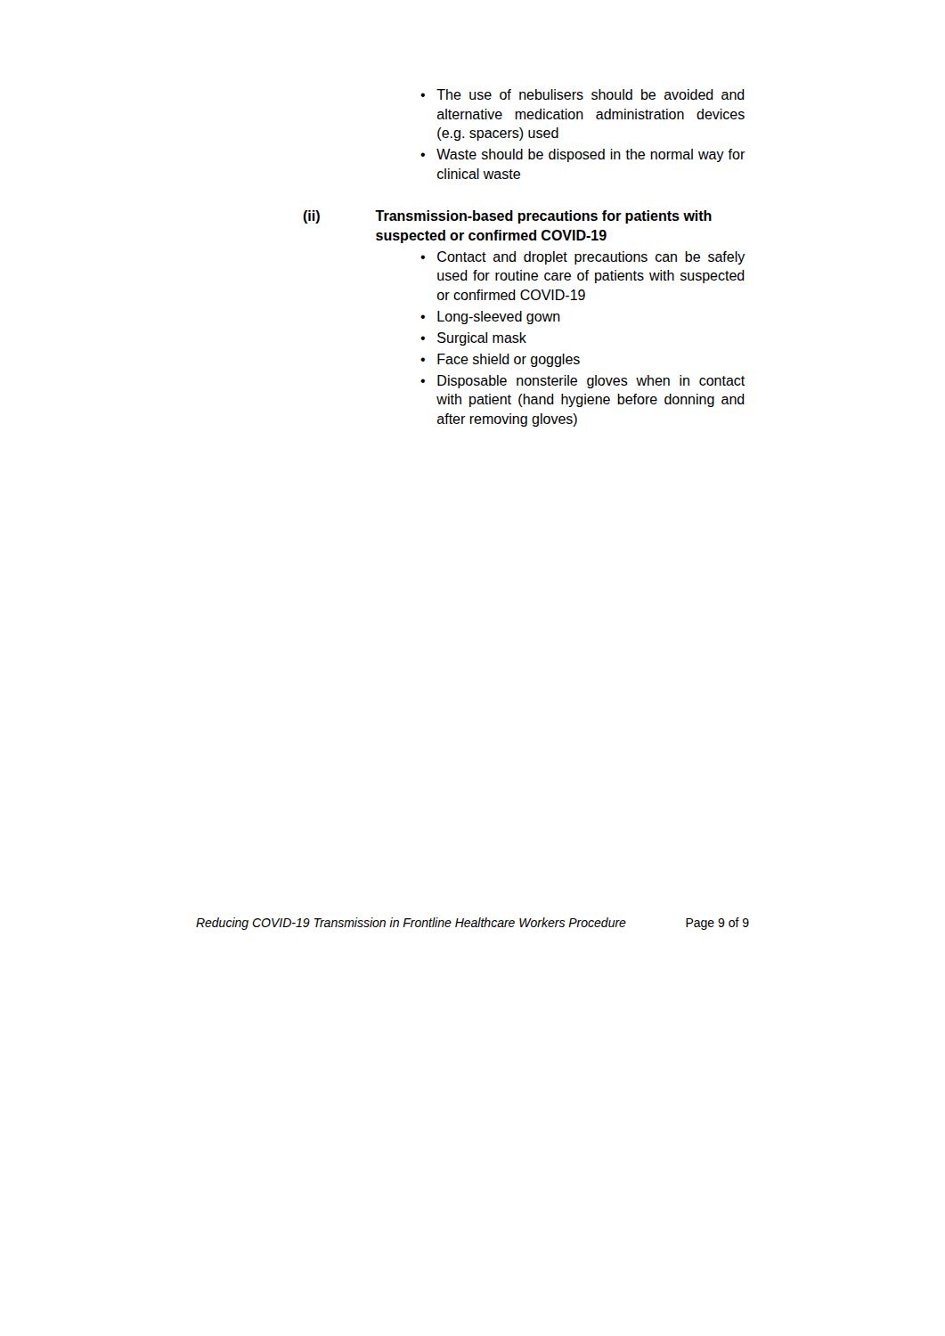The use of nebulisers should be avoided and alternative medication administration devices (e.g. spacers) used
Waste should be disposed in the normal way for clinical waste
(ii) Transmission-based precautions for patients with suspected or confirmed COVID-19
Contact and droplet precautions can be safely used for routine care of patients with suspected or confirmed COVID-19
Long-sleeved gown
Surgical mask
Face shield or goggles
Disposable nonsterile gloves when in contact with patient (hand hygiene before donning and after removing gloves)
Reducing COVID-19 Transmission in Frontline Healthcare Workers Procedure Page 9 of 9